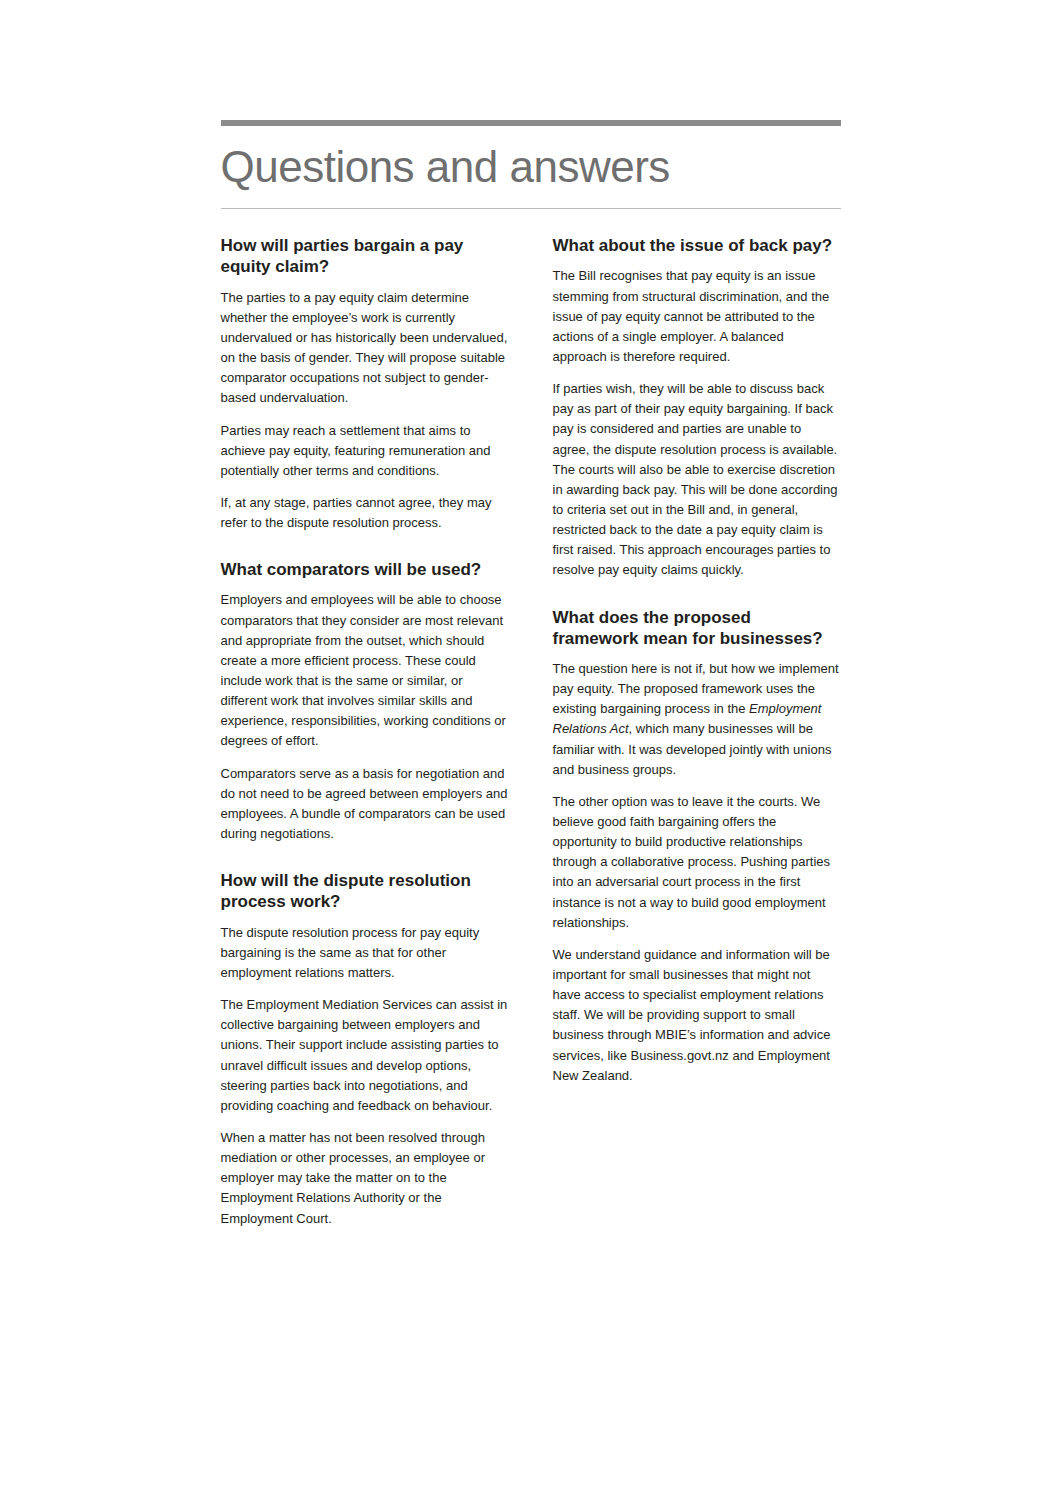Questions and answers
How will parties bargain a pay equity claim?
The parties to a pay equity claim determine whether the employee’s work is currently undervalued or has historically been undervalued, on the basis of gender. They will propose suitable comparator occupations not subject to gender-based undervaluation.
Parties may reach a settlement that aims to achieve pay equity, featuring remuneration and potentially other terms and conditions.
If, at any stage, parties cannot agree, they may refer to the dispute resolution process.
What comparators will be used?
Employers and employees will be able to choose comparators that they consider are most relevant and appropriate from the outset, which should create a more efficient process. These could include work that is the same or similar, or different work that involves similar skills and experience, responsibilities, working conditions or degrees of effort.
Comparators serve as a basis for negotiation and do not need to be agreed between employers and employees. A bundle of comparators can be used during negotiations.
How will the dispute resolution process work?
The dispute resolution process for pay equity bargaining is the same as that for other employment relations matters.
The Employment Mediation Services can assist in collective bargaining between employers and unions. Their support include assisting parties to unravel difficult issues and develop options, steering parties back into negotiations, and providing coaching and feedback on behaviour.
When a matter has not been resolved through mediation or other processes, an employee or employer may take the matter on to the Employment Relations Authority or the Employment Court.
What about the issue of back pay?
The Bill recognises that pay equity is an issue stemming from structural discrimination, and the issue of pay equity cannot be attributed to the actions of a single employer. A balanced approach is therefore required.
If parties wish, they will be able to discuss back pay as part of their pay equity bargaining. If back pay is considered and parties are unable to agree, the dispute resolution process is available. The courts will also be able to exercise discretion in awarding back pay. This will be done according to criteria set out in the Bill and, in general, restricted back to the date a pay equity claim is first raised. This approach encourages parties to resolve pay equity claims quickly.
What does the proposed framework mean for businesses?
The question here is not if, but how we implement pay equity. The proposed framework uses the existing bargaining process in the Employment Relations Act, which many businesses will be familiar with. It was developed jointly with unions and business groups.
The other option was to leave it the courts. We believe good faith bargaining offers the opportunity to build productive relationships through a collaborative process. Pushing parties into an adversarial court process in the first instance is not a way to build good employment relationships.
We understand guidance and information will be important for small businesses that might not have access to specialist employment relations staff. We will be providing support to small business through MBIE’s information and advice services, like Business.govt.nz and Employment New Zealand.